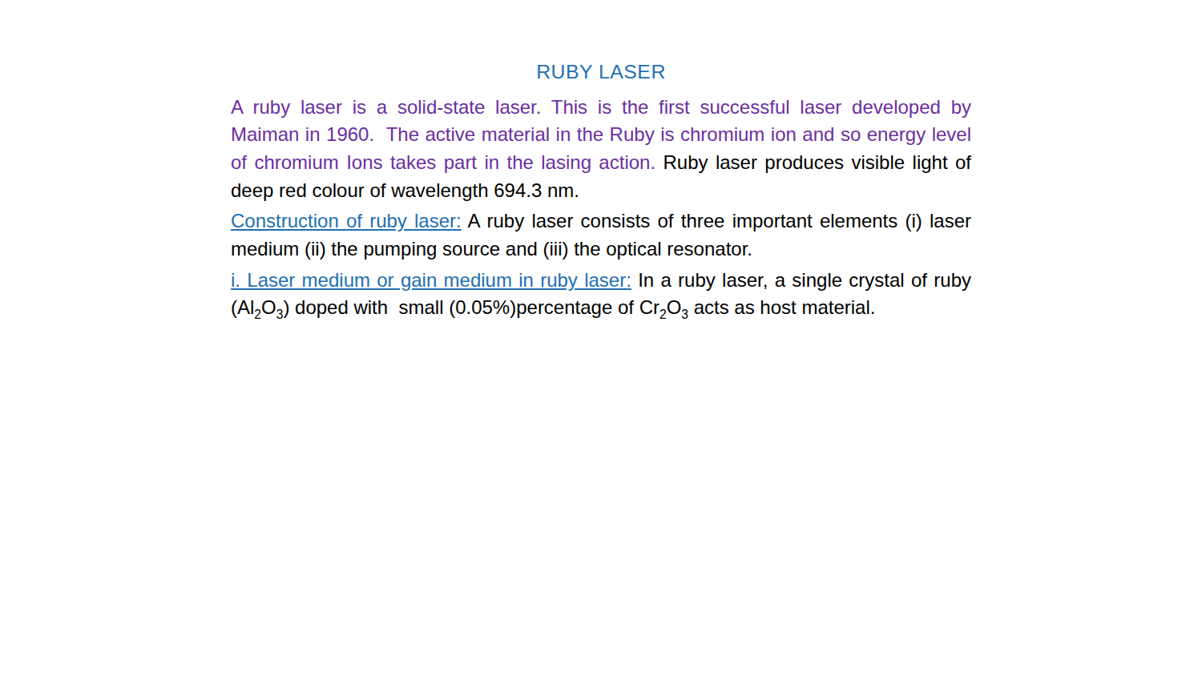RUBY LASER
A ruby laser is a solid-state laser. This is the first successful laser developed by Maiman in 1960. The active material in the Ruby is chromium ion and so energy level of chromium Ions takes part in the lasing action. Ruby laser produces visible light of deep red colour of wavelength 694.3 nm.
Construction of ruby laser: A ruby laser consists of three important elements (i) laser medium (ii) the pumping source and (iii) the optical resonator.
i. Laser medium or gain medium in ruby laser: In a ruby laser, a single crystal of ruby (Al2O3) doped with small (0.05%)percentage of Cr2O3 acts as host material.